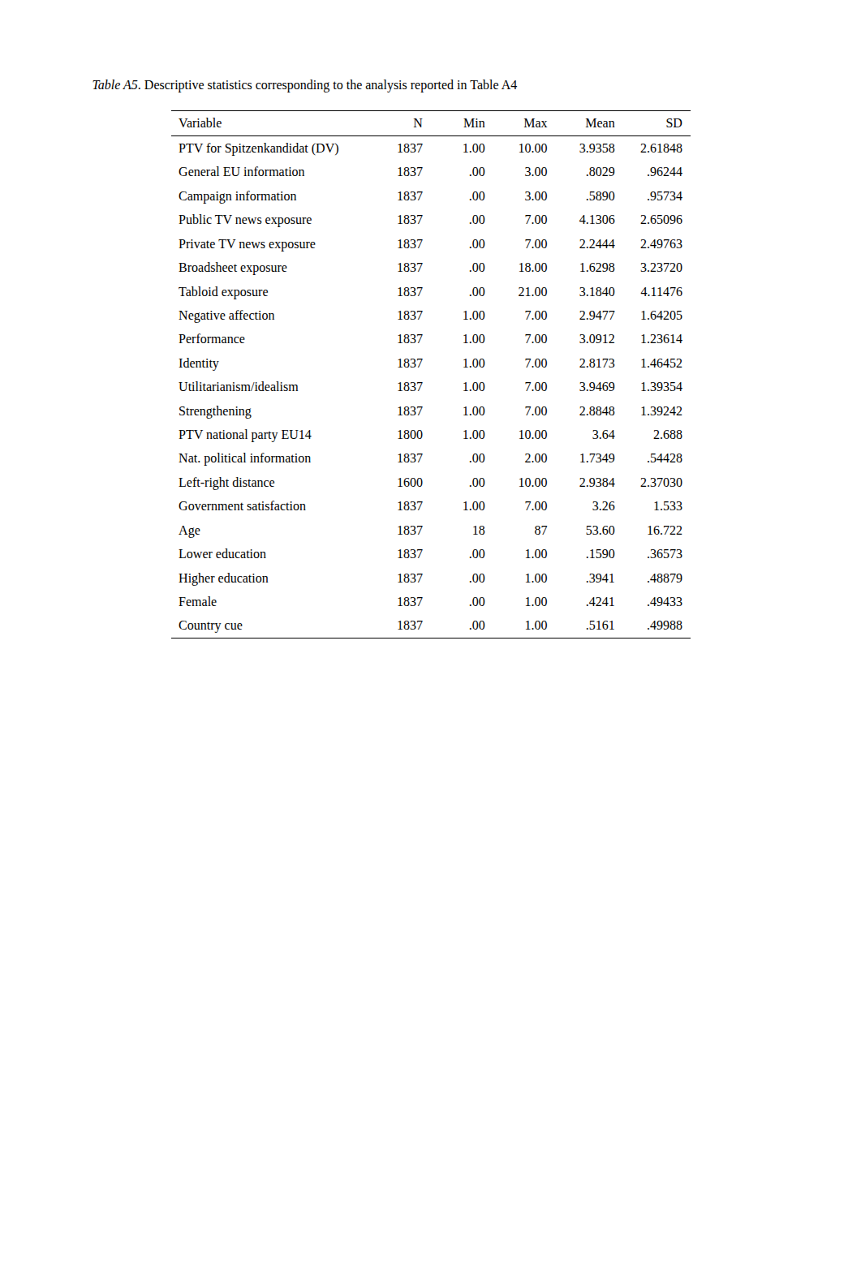Table A5. Descriptive statistics corresponding to the analysis reported in Table A4
| Variable | N | Min | Max | Mean | SD |
| --- | --- | --- | --- | --- | --- |
| PTV for Spitzenkandidat (DV) | 1837 | 1.00 | 10.00 | 3.9358 | 2.61848 |
| General EU information | 1837 | .00 | 3.00 | .8029 | .96244 |
| Campaign information | 1837 | .00 | 3.00 | .5890 | .95734 |
| Public TV news exposure | 1837 | .00 | 7.00 | 4.1306 | 2.65096 |
| Private TV news exposure | 1837 | .00 | 7.00 | 2.2444 | 2.49763 |
| Broadsheet exposure | 1837 | .00 | 18.00 | 1.6298 | 3.23720 |
| Tabloid exposure | 1837 | .00 | 21.00 | 3.1840 | 4.11476 |
| Negative affection | 1837 | 1.00 | 7.00 | 2.9477 | 1.64205 |
| Performance | 1837 | 1.00 | 7.00 | 3.0912 | 1.23614 |
| Identity | 1837 | 1.00 | 7.00 | 2.8173 | 1.46452 |
| Utilitarianism/idealism | 1837 | 1.00 | 7.00 | 3.9469 | 1.39354 |
| Strengthening | 1837 | 1.00 | 7.00 | 2.8848 | 1.39242 |
| PTV national party EU14 | 1800 | 1.00 | 10.00 | 3.64 | 2.688 |
| Nat. political information | 1837 | .00 | 2.00 | 1.7349 | .54428 |
| Left-right distance | 1600 | .00 | 10.00 | 2.9384 | 2.37030 |
| Government satisfaction | 1837 | 1.00 | 7.00 | 3.26 | 1.533 |
| Age | 1837 | 18 | 87 | 53.60 | 16.722 |
| Lower education | 1837 | .00 | 1.00 | .1590 | .36573 |
| Higher education | 1837 | .00 | 1.00 | .3941 | .48879 |
| Female | 1837 | .00 | 1.00 | .4241 | .49433 |
| Country cue | 1837 | .00 | 1.00 | .5161 | .49988 |
32